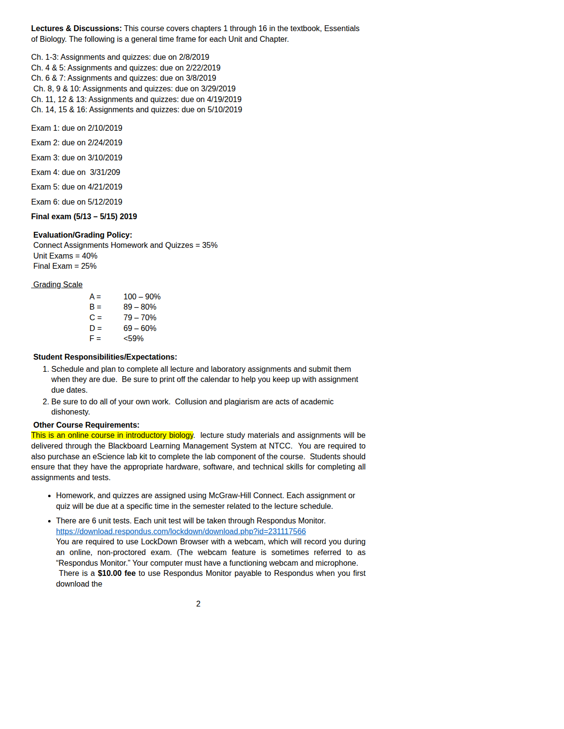Lectures & Discussions: This course covers chapters 1 through 16 in the textbook, Essentials of Biology. The following is a general time frame for each Unit and Chapter.
Ch. 1-3: Assignments and quizzes: due on 2/8/2019
Ch. 4 & 5: Assignments and quizzes: due on 2/22/2019
Ch. 6 & 7: Assignments and quizzes: due on 3/8/2019
Ch. 8, 9 & 10: Assignments and quizzes: due on 3/29/2019
Ch. 11, 12 & 13: Assignments and quizzes: due on 4/19/2019
Ch. 14, 15 & 16: Assignments and quizzes: due on 5/10/2019
Exam 1: due on 2/10/2019
Exam 2: due on 2/24/2019
Exam 3: due on 3/10/2019
Exam 4: due on 3/31/209
Exam 5: due on 4/21/2019
Exam 6: due on 5/12/2019
Final exam (5/13 – 5/15) 2019
Evaluation/Grading Policy:
Connect Assignments Homework and Quizzes = 35%
Unit Exams = 40%
Final Exam = 25%
Grading Scale
| A = | 100 – 90% |
| B = | 89 – 80% |
| C = | 79 – 70% |
| D = | 69 – 60% |
| F = | <59% |
Student Responsibilities/Expectations:
Schedule and plan to complete all lecture and laboratory assignments and submit them when they are due. Be sure to print off the calendar to help you keep up with assignment due dates.
Be sure to do all of your own work. Collusion and plagiarism are acts of academic dishonesty.
Other Course Requirements:
This is an online course in introductory biology. lecture study materials and assignments will be delivered through the Blackboard Learning Management System at NTCC. You are required to also purchase an eScience lab kit to complete the lab component of the course. Students should ensure that they have the appropriate hardware, software, and technical skills for completing all assignments and tests.
Homework, and quizzes are assigned using McGraw-Hill Connect. Each assignment or quiz will be due at a specific time in the semester related to the lecture schedule.
There are 6 unit tests. Each unit test will be taken through Respondus Monitor.
https://download.respondus.com/lockdown/download.php?id=231117566
You are required to use LockDown Browser with a webcam, which will record you during an online, non-proctored exam. (The webcam feature is sometimes referred to as “Respondus Monitor.” Your computer must have a functioning webcam and microphone.
There is a $10.00 fee to use Respondus Monitor payable to Respondus when you first download the
2